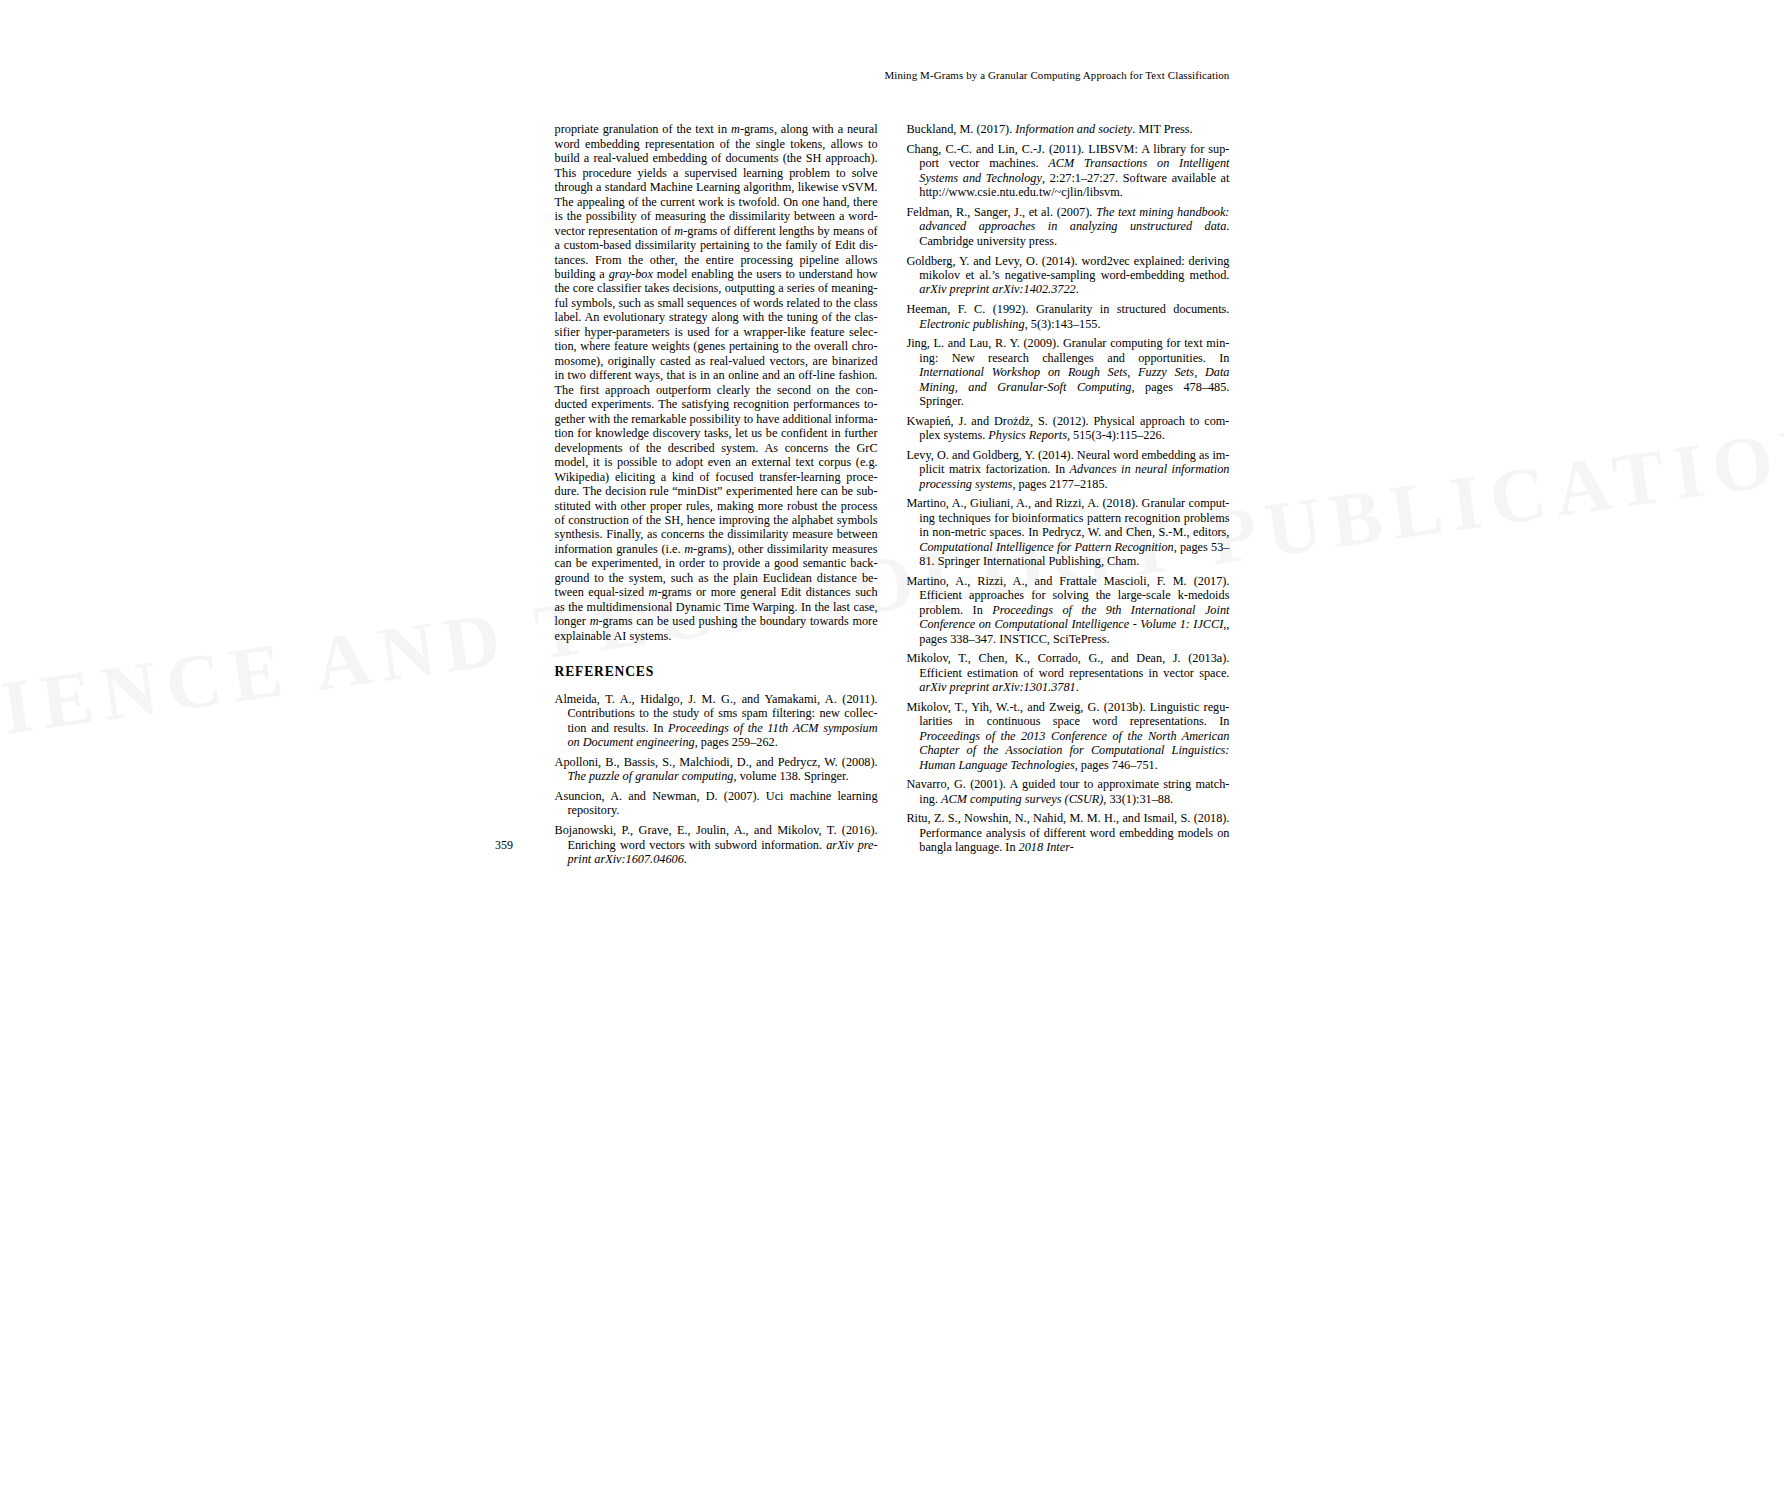SCIENCE AND TECHNOLOGY PUBLICATIONS
Mining M-Grams by a Granular Computing Approach for Text Classification
propriate granulation of the text in m-grams, along with a neural word embedding representation of the single tokens, allows to build a real-valued embedding of documents (the SH approach). This procedure yields a supervised learning problem to solve through a standard Machine Learning algorithm, likewise vSVM. The appealing of the current work is twofold. On one hand, there is the possibility of measuring the dissimilarity between a word-vector representation of m-grams of different lengths by means of a custom-based dissimilarity pertaining to the family of Edit distances. From the other, the entire processing pipeline allows building a gray-box model enabling the users to understand how the core classifier takes decisions, outputting a series of meaningful symbols, such as small sequences of words related to the class label. An evolutionary strategy along with the tuning of the classifier hyper-parameters is used for a wrapper-like feature selection, where feature weights (genes pertaining to the overall chromosome), originally casted as real-valued vectors, are binarized in two different ways, that is in an online and an off-line fashion. The first approach outperform clearly the second on the conducted experiments. The satisfying recognition performances together with the remarkable possibility to have additional information for knowledge discovery tasks, let us be confident in further developments of the described system. As concerns the GrC model, it is possible to adopt even an external text corpus (e.g. Wikipedia) eliciting a kind of focused transfer-learning procedure. The decision rule “minDist” experimented here can be substituted with other proper rules, making more robust the process of construction of the SH, hence improving the alphabet symbols synthesis. Finally, as concerns the dissimilarity measure between information granules (i.e. m-grams), other dissimilarity measures can be experimented, in order to provide a good semantic background to the system, such as the plain Euclidean distance between equal-sized m-grams or more general Edit distances such as the multidimensional Dynamic Time Warping. In the last case, longer m-grams can be used pushing the boundary towards more explainable AI systems.
REFERENCES
Almeida, T. A., Hidalgo, J. M. G., and Yamakami, A. (2011). Contributions to the study of sms spam filtering: new collection and results. In Proceedings of the 11th ACM symposium on Document engineering, pages 259–262.
Apolloni, B., Bassis, S., Malchiodi, D., and Pedrycz, W. (2008). The puzzle of granular computing, volume 138. Springer.
Asuncion, A. and Newman, D. (2007). Uci machine learning repository.
Bojanowski, P., Grave, E., Joulin, A., and Mikolov, T. (2016). Enriching word vectors with subword information. arXiv preprint arXiv:1607.04606.
Buckland, M. (2017). Information and society. MIT Press.
Chang, C.-C. and Lin, C.-J. (2011). LIBSVM: A library for support vector machines. ACM Transactions on Intelligent Systems and Technology, 2:27:1–27:27. Software available at http://www.csie.ntu.edu.tw/~cjlin/libsvm.
Feldman, R., Sanger, J., et al. (2007). The text mining handbook: advanced approaches in analyzing unstructured data. Cambridge university press.
Goldberg, Y. and Levy, O. (2014). word2vec explained: deriving mikolov et al.’s negative-sampling word-embedding method. arXiv preprint arXiv:1402.3722.
Heeman, F. C. (1992). Granularity in structured documents. Electronic publishing, 5(3):143–155.
Jing, L. and Lau, R. Y. (2009). Granular computing for text mining: New research challenges and opportunities. In International Workshop on Rough Sets, Fuzzy Sets, Data Mining, and Granular-Soft Computing, pages 478–485. Springer.
Kwapień, J. and Drożdż, S. (2012). Physical approach to complex systems. Physics Reports, 515(3-4):115–226.
Levy, O. and Goldberg, Y. (2014). Neural word embedding as implicit matrix factorization. In Advances in neural information processing systems, pages 2177–2185.
Martino, A., Giuliani, A., and Rizzi, A. (2018). Granular computing techniques for bioinformatics pattern recognition problems in non-metric spaces. In Pedrycz, W. and Chen, S.-M., editors, Computational Intelligence for Pattern Recognition, pages 53–81. Springer International Publishing, Cham.
Martino, A., Rizzi, A., and Frattale Mascioli, F. M. (2017). Efficient approaches for solving the large-scale k-medoids problem. In Proceedings of the 9th International Joint Conference on Computational Intelligence - Volume 1: IJCCI,, pages 338–347. INSTICC, SciTePress.
Mikolov, T., Chen, K., Corrado, G., and Dean, J. (2013a). Efficient estimation of word representations in vector space. arXiv preprint arXiv:1301.3781.
Mikolov, T., Yih, W.-t., and Zweig, G. (2013b). Linguistic regularities in continuous space word representations. In Proceedings of the 2013 Conference of the North American Chapter of the Association for Computational Linguistics: Human Language Technologies, pages 746–751.
Navarro, G. (2001). A guided tour to approximate string matching. ACM computing surveys (CSUR), 33(1):31–88.
Ritu, Z. S., Nowshin, N., Nahid, M. M. H., and Ismail, S. (2018). Performance analysis of different word embedding models on bangla language. In 2018 Inter-
359